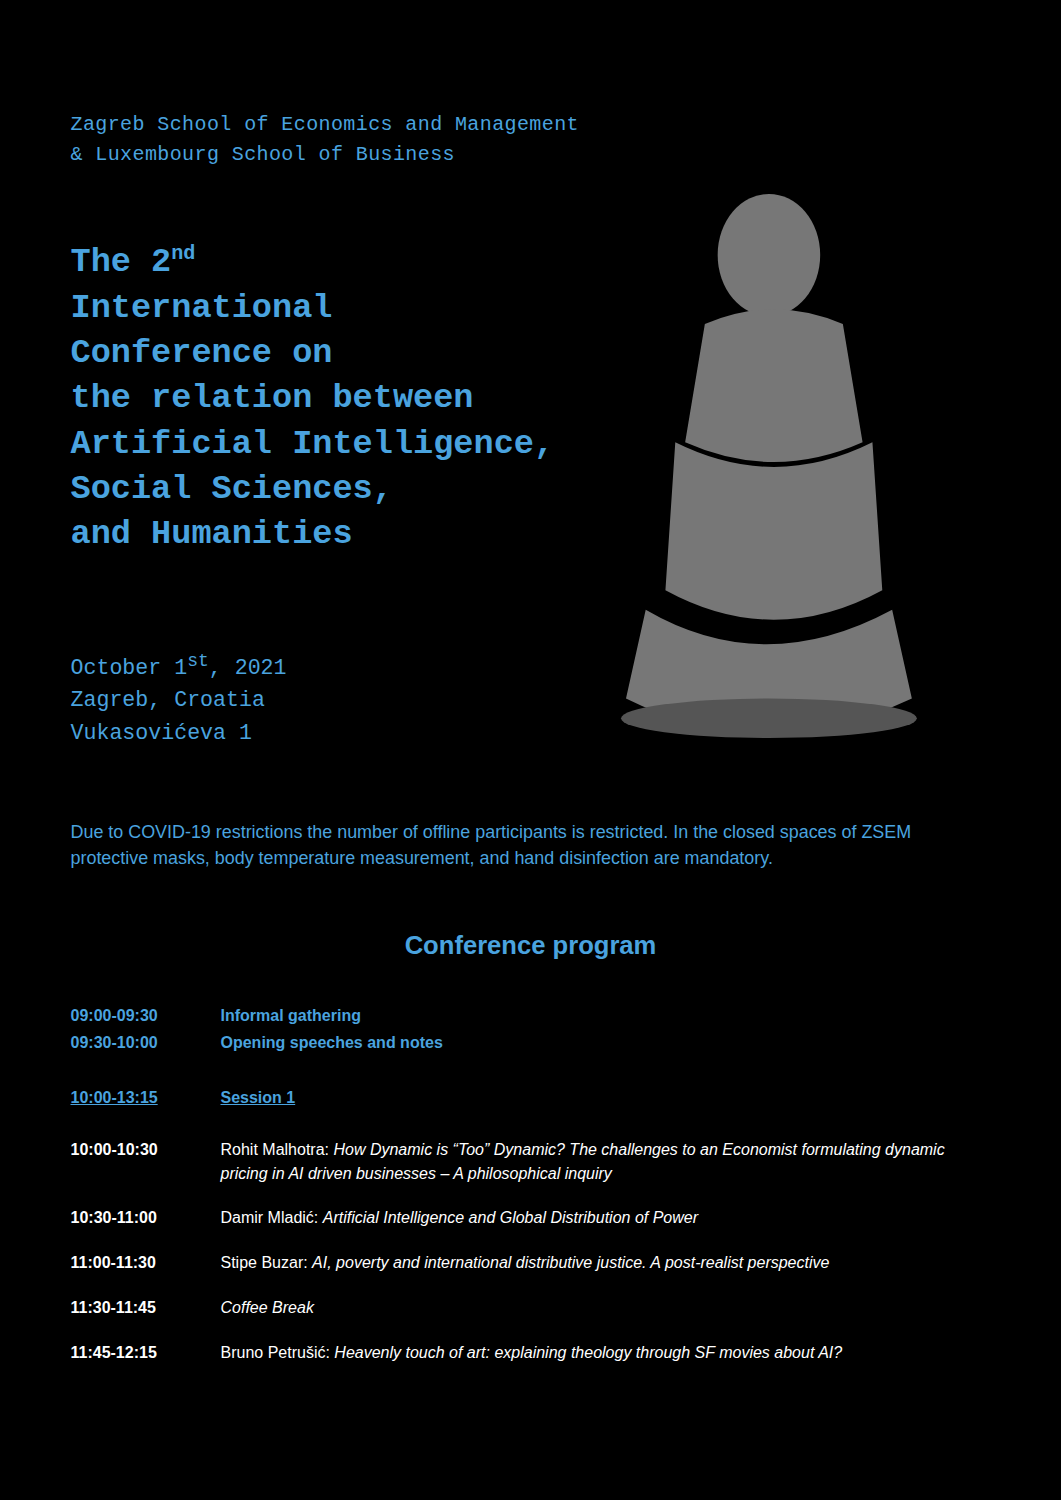Zagreb School of Economics and Management
& Luxembourg School of Business
The 2nd
International
Conference on
the relation between
Artificial Intelligence,
Social Sciences,
and Humanities
October 1st, 2021
Zagreb, Croatia
Vukasovićeva 1
Due to COVID-19 restrictions the number of offline participants is restricted. In the closed spaces of ZSEM protective masks, body temperature measurement, and hand disinfection are mandatory.
Conference program
09:00-09:30
Informal gathering
09:30-10:00
Opening speeches and notes
10:00-13:15
Session 1
10:00-10:30
Rohit Malhotra: How Dynamic is “Too” Dynamic? The challenges to an Economist formulating dynamic pricing in AI driven businesses – A philosophical inquiry
10:30-11:00
Damir Mladić: Artificial Intelligence and Global Distribution of Power
11:00-11:30
Stipe Buzar: AI, poverty and international distributive justice. A post-realist perspective
11:30-11:45
Coffee Break
11:45-12:15
Bruno Petrušić: Heavenly touch of art: explaining theology through SF movies about AI?